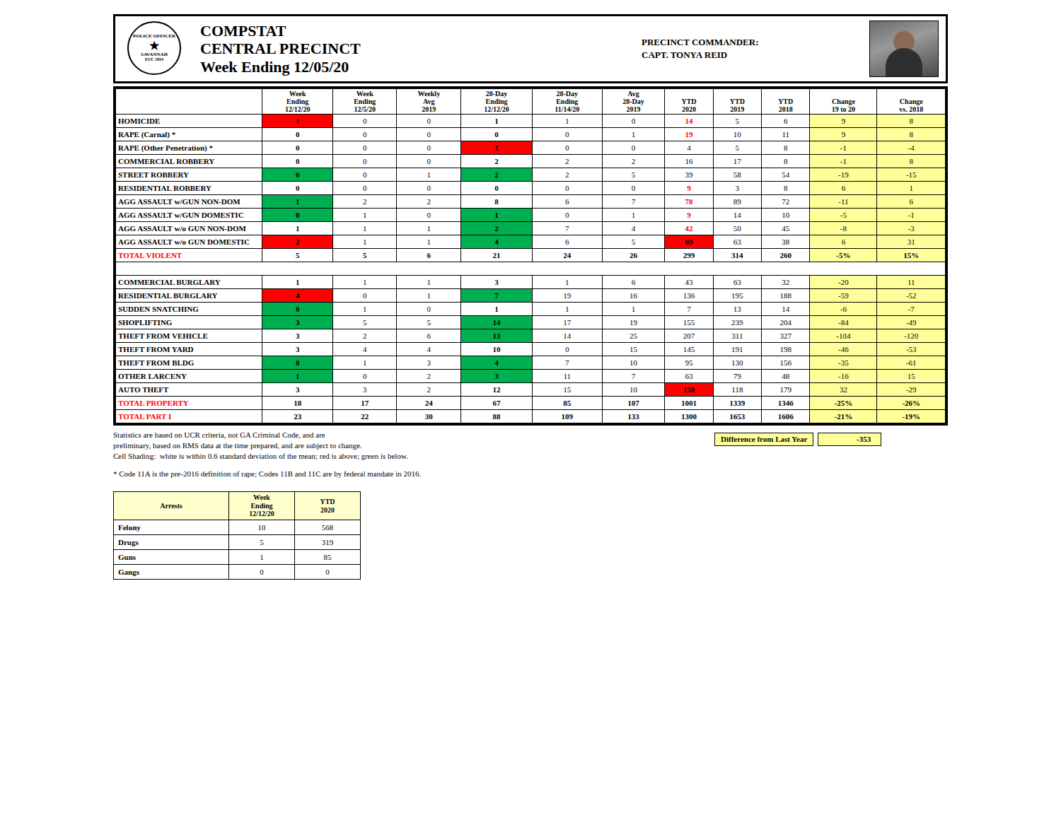POLICE OFFICER ★ SAVANNAH EST. 1854
COMPSTAT
CENTRAL PRECINCT
Week Ending 12/05/20
PRECINCT COMMANDER:
CAPT. TONYA REID
| | Week Ending 12/12/20 | Week Ending 12/5/20 | Weekly Avg 2019 | 28-Day Ending 12/12/20 | 28-Day Ending 11/14/20 | Avg 28-Day 2019 | YTD 2020 | YTD 2019 | YTD 2018 | Change 19 to 20 | Change vs. 2018 |
| --- | --- | --- | --- | --- | --- | --- | --- | --- | --- | --- | --- |
| HOMICIDE | 1 | 0 | 0 | 1 | 1 | 0 | 14 | 5 | 6 | 9 | 8 |
| RAPE (Carnal) * | 0 | 0 | 0 | 0 | 0 | 1 | 19 | 10 | 11 | 9 | 8 |
| RAPE (Other Penetration) * | 0 | 0 | 0 | 1 | 0 | 0 | 4 | 5 | 8 | -1 | -4 |
| COMMERCIAL ROBBERY | 0 | 0 | 0 | 2 | 2 | 2 | 16 | 17 | 8 | -1 | 8 |
| STREET ROBBERY | 0 | 0 | 1 | 2 | 2 | 5 | 39 | 58 | 54 | -19 | -15 |
| RESIDENTIAL ROBBERY | 0 | 0 | 0 | 0 | 0 | 0 | 9 | 3 | 8 | 6 | 1 |
| AGG ASSAULT w/GUN NON-DOM | 1 | 2 | 2 | 8 | 6 | 7 | 78 | 89 | 72 | -11 | 6 |
| AGG ASSAULT w/GUN DOMESTIC | 0 | 1 | 0 | 1 | 0 | 1 | 9 | 14 | 10 | -5 | -1 |
| AGG ASSAULT w/o GUN NON-DOM | 1 | 1 | 1 | 2 | 7 | 4 | 42 | 50 | 45 | -8 | -3 |
| AGG ASSAULT w/o GUN DOMESTIC | 2 | 1 | 1 | 4 | 6 | 5 | 69 | 63 | 38 | 6 | 31 |
| TOTAL VIOLENT | 5 | 5 | 6 | 21 | 24 | 26 | 299 | 314 | 260 | -5% | 15% |
| COMMERCIAL BURGLARY | 1 | 1 | 1 | 3 | 1 | 6 | 43 | 63 | 32 | -20 | 11 |
| RESIDENTIAL BURGLARY | 4 | 0 | 1 | 7 | 19 | 16 | 136 | 195 | 188 | -59 | -52 |
| SUDDEN SNATCHING | 0 | 1 | 0 | 1 | 1 | 1 | 7 | 13 | 14 | -6 | -7 |
| SHOPLIFTING | 3 | 5 | 5 | 14 | 17 | 19 | 155 | 239 | 204 | -84 | -49 |
| THEFT FROM VEHICLE | 3 | 2 | 6 | 13 | 14 | 25 | 207 | 311 | 327 | -104 | -120 |
| THEFT FROM YARD | 3 | 4 | 4 | 10 | 0 | 15 | 145 | 191 | 198 | -46 | -53 |
| THEFT FROM BLDG | 0 | 1 | 3 | 4 | 7 | 10 | 95 | 130 | 156 | -35 | -61 |
| OTHER LARCENY | 1 | 0 | 2 | 3 | 11 | 7 | 63 | 79 | 48 | -16 | 15 |
| AUTO THEFT | 3 | 3 | 2 | 12 | 15 | 10 | 150 | 118 | 179 | 32 | -29 |
| TOTAL PROPERTY | 18 | 17 | 24 | 67 | 85 | 107 | 1001 | 1339 | 1346 | -25% | -26% |
| TOTAL PART I | 23 | 22 | 30 | 88 | 109 | 133 | 1300 | 1653 | 1606 | -21% | -19% |
Statistics are based on UCR criteria, not GA Criminal Code, and are
preliminary, based on RMS data at the time prepared, and are subject to change.
Cell Shading: white is within 0.6 standard deviation of the mean; red is above; green is below.
Difference from Last Year
-353
* Code 11A is the pre-2016 definition of rape; Codes 11B and 11C are by federal mandate in 2016.
| Arrests | Week Ending 12/12/20 | YTD 2020 |
| --- | --- | --- |
| Felony | 10 | 568 |
| Drugs | 5 | 319 |
| Guns | 1 | 85 |
| Gangs | 0 | 0 |